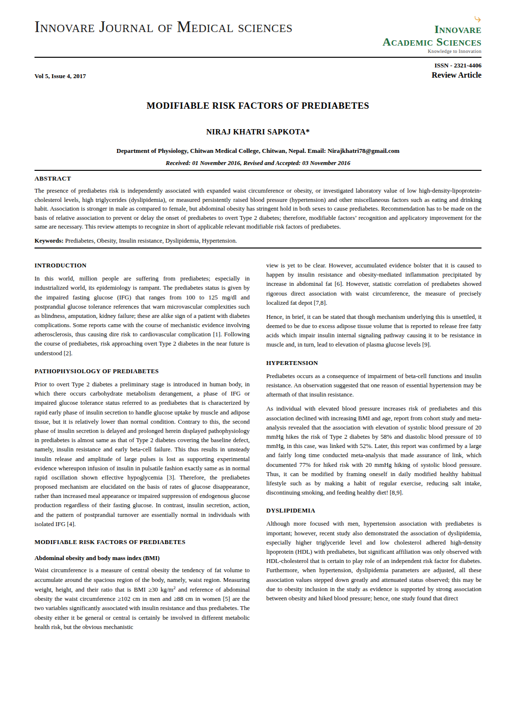Innovare Journal of Medical sciences
⤷
Innovare
Academic Sciences
Knowledge to Innovation
Vol 5, Issue 4, 2017
ISSN - 2321-4406 Review Article
Modifiable Risk Factors of Prediabetes
Niraj Khatri Sapkota*
Department of Physiology, Chitwan Medical College, Chitwan, Nepal. Email: Nirajkhatri78@gmail.com
Received: 01 November 2016, Revised and Accepted: 03 November 2016
ABSTRACT
The presence of prediabetes risk is independently associated with expanded waist circumference or obesity, or investigated laboratory value of low high-density-lipoprotein-cholesterol levels, high triglycerides (dyslipidemia), or measured persistently raised blood pressure (hypertension) and other miscellaneous factors such as eating and drinking habit. Association is stronger in male as compared to female, but abdominal obesity has stringent hold in both sexes to cause prediabetes. Recommendation has to be made on the basis of relative association to prevent or delay the onset of prediabetes to overt Type 2 diabetes; therefore, modifiable factors’ recognition and applicatory improvement for the same are necessary. This review attempts to recognize in short of applicable relevant modifiable risk factors of prediabetes.
Keywords: Prediabetes, Obesity, Insulin resistance, Dyslipidemia, Hypertension.
Introduction
In this world, million people are suffering from prediabetes; especially in industrialized world, its epidemiology is rampant. The prediabetes status is given by the impaired fasting glucose (IFG) that ranges from 100 to 125 mg/dl and postprandial glucose tolerance references that warn microvascular complexities such as blindness, amputation, kidney failure; these are alike sign of a patient with diabetes complications. Some reports came with the course of mechanistic evidence involving atherosclerosis, thus causing dire risk to cardiovascular complication [1]. Following the course of prediabetes, risk approaching overt Type 2 diabetes in the near future is understood [2].
Pathophysiology of Prediabetes
Prior to overt Type 2 diabetes a preliminary stage is introduced in human body, in which there occurs carbohydrate metabolism derangement, a phase of IFG or impaired glucose tolerance status referred to as prediabetes that is characterized by rapid early phase of insulin secretion to handle glucose uptake by muscle and adipose tissue, but it is relatively lower than normal condition. Contrary to this, the second phase of insulin secretion is delayed and prolonged herein displayed pathophysiology in prediabetes is almost same as that of Type 2 diabetes covering the baseline defect, namely, insulin resistance and early beta-cell failure. This thus results in unsteady insulin release and amplitude of large pulses is lost as supporting experimental evidence whereupon infusion of insulin in pulsatile fashion exactly same as in normal rapid oscillation shown effective hypoglycemia [3]. Therefore, the prediabetes proposed mechanism are elucidated on the basis of rates of glucose disappearance, rather than increased meal appearance or impaired suppression of endogenous glucose production regardless of their fasting glucose. In contrast, insulin secretion, action, and the pattern of postprandial turnover are essentially normal in individuals with isolated IFG [4].
Modifiable Risk Factors of Prediabetes
Abdominal obesity and body mass index (BMI)
Waist circumference is a measure of central obesity the tendency of fat volume to accumulate around the spacious region of the body, namely, waist region. Measuring weight, height, and their ratio that is BMI ≥30 kg/m2 and reference of abdominal obesity the waist circumference ≥102 cm in men and ≥88 cm in women [5] are the two variables significantly associated with insulin resistance and thus prediabetes. The obesity either it be general or central is certainly be involved in different metabolic health risk, but the obvious mechanistic
view is yet to be clear. However, accumulated evidence bolster that it is caused to happen by insulin resistance and obesity-mediated inflammation precipitated by increase in abdominal fat [6]. However, statistic correlation of prediabetes showed rigorous direct association with waist circumference, the measure of precisely localized fat depot [7,8].
Hence, in brief, it can be stated that though mechanism underlying this is unsettled, it deemed to be due to excess adipose tissue volume that is reported to release free fatty acids which impair insulin internal signaling pathway causing it to be resistance in muscle and, in turn, lead to elevation of plasma glucose levels [9].
Hypertension
Prediabetes occurs as a consequence of impairment of beta-cell functions and insulin resistance. An observation suggested that one reason of essential hypertension may be aftermath of that insulin resistance.
As individual with elevated blood pressure increases risk of prediabetes and this association declined with increasing BMI and age, report from cohort study and meta-analysis revealed that the association with elevation of systolic blood pressure of 20 mmHg hikes the risk of Type 2 diabetes by 58% and diastolic blood pressure of 10 mmHg, in this case, was linked with 52%. Later, this report was confirmed by a large and fairly long time conducted meta-analysis that made assurance of link, which documented 77% for hiked risk with 20 mmHg hiking of systolic blood pressure. Thus, it can be modified by framing oneself in daily modified healthy habitual lifestyle such as by making a habit of regular exercise, reducing salt intake, discontinuing smoking, and feeding healthy diet! [8,9].
Dyslipidemia
Although more focused with men, hypertension association with prediabetes is important; however, recent study also demonstrated the association of dyslipidemia, especially higher triglyceride level and low cholesterol adhered high-density lipoprotein (HDL) with prediabetes, but significant affiliation was only observed with HDL-cholesterol that is certain to play role of an independent risk factor for diabetes. Furthermore, when hypertension, dyslipidemia parameters are adjusted, all these association values stepped down greatly and attenuated status observed; this may be due to obesity inclusion in the study as evidence is supported by strong association between obesity and hiked blood pressure; hence, one study found that direct